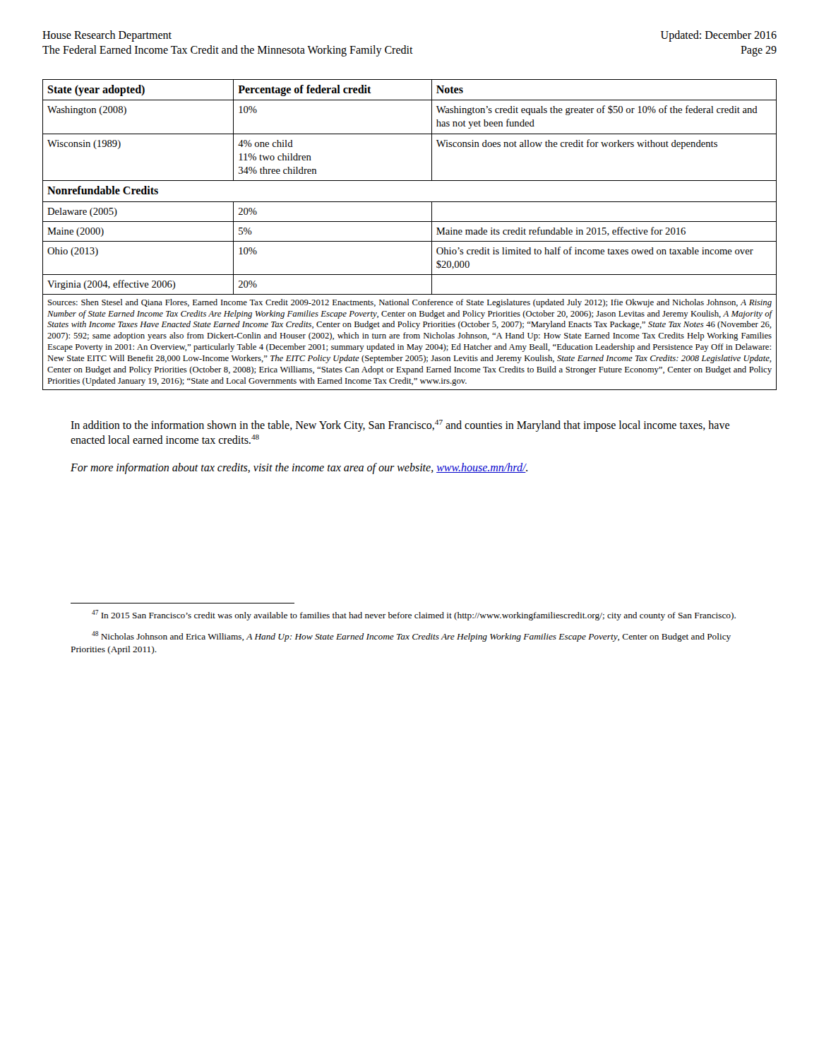House Research Department Updated: December 2016
The Federal Earned Income Tax Credit and the Minnesota Working Family Credit Page 29
| State (year adopted) | Percentage of federal credit | Notes |
| --- | --- | --- |
| Washington (2008) | 10% | Washington’s credit equals the greater of $50 or 10% of the federal credit and has not yet been funded |
| Wisconsin (1989) | 4% one child 11% two children 34% three children | Wisconsin does not allow the credit for workers without dependents |
| Nonrefundable Credits |
| Delaware (2005) | 20% | |
| Maine (2000) | 5% | Maine made its credit refundable in 2015, effective for 2016 |
| Ohio (2013) | 10% | Ohio’s credit is limited to half of income taxes owed on taxable income over $20,000 |
| Virginia (2004, effective 2006) | 20% | |
| Sources: Shen Stesel and Qiana Flores, Earned Income Tax Credit 2009-2012 Enactments, National Conference of State Legislatures (updated July 2012); Ifie Okwuje and Nicholas Johnson, A Rising Number of State Earned Income Tax Credits Are Helping Working Families Escape Poverty , Center on Budget and Policy Priorities (October 20, 2006); Jason Levitas and Jeremy Koulish, A Majority of States with Income Taxes Have Enacted State Earned Income Tax Credits , Center on Budget and Policy Priorities (October 5, 2007); “Maryland Enacts Tax Package,” State Tax Notes 46 (November 26, 2007): 592; same adoption years also from Dickert-Conlin and Houser (2002), which in turn are from Nicholas Johnson, “A Hand Up: How State Earned Income Tax Credits Help Working Families Escape Poverty in 2001: An Overview,” particularly Table 4 (December 2001; summary updated in May 2004); Ed Hatcher and Amy Beall, “Education Leadership and Persistence Pay Off in Delaware: New State EITC Will Benefit 28,000 Low-Income Workers,” The EITC Policy Update (September 2005); Jason Levitis and Jeremy Koulish, State Earned Income Tax Credits: 2008 Legislative Update , Center on Budget and Policy Priorities (October 8, 2008); Erica Williams, “States Can Adopt or Expand Earned Income Tax Credits to Build a Stronger Future Economy”, Center on Budget and Policy Priorities (Updated January 19, 2016); “State and Local Governments with Earned Income Tax Credit,” www.irs.gov. |
In addition to the information shown in the table, New York City, San Francisco,47 and counties in Maryland that impose local income taxes, have enacted local earned income tax credits.48
For more information about tax credits, visit the income tax area of our website, www.house.mn/hrd/.
47 In 2015 San Francisco’s credit was only available to families that had never before claimed it (http://www.workingfamiliescredit.org/; city and county of San Francisco).
48 Nicholas Johnson and Erica Williams, A Hand Up: How State Earned Income Tax Credits Are Helping Working Families Escape Poverty, Center on Budget and Policy Priorities (April 2011).